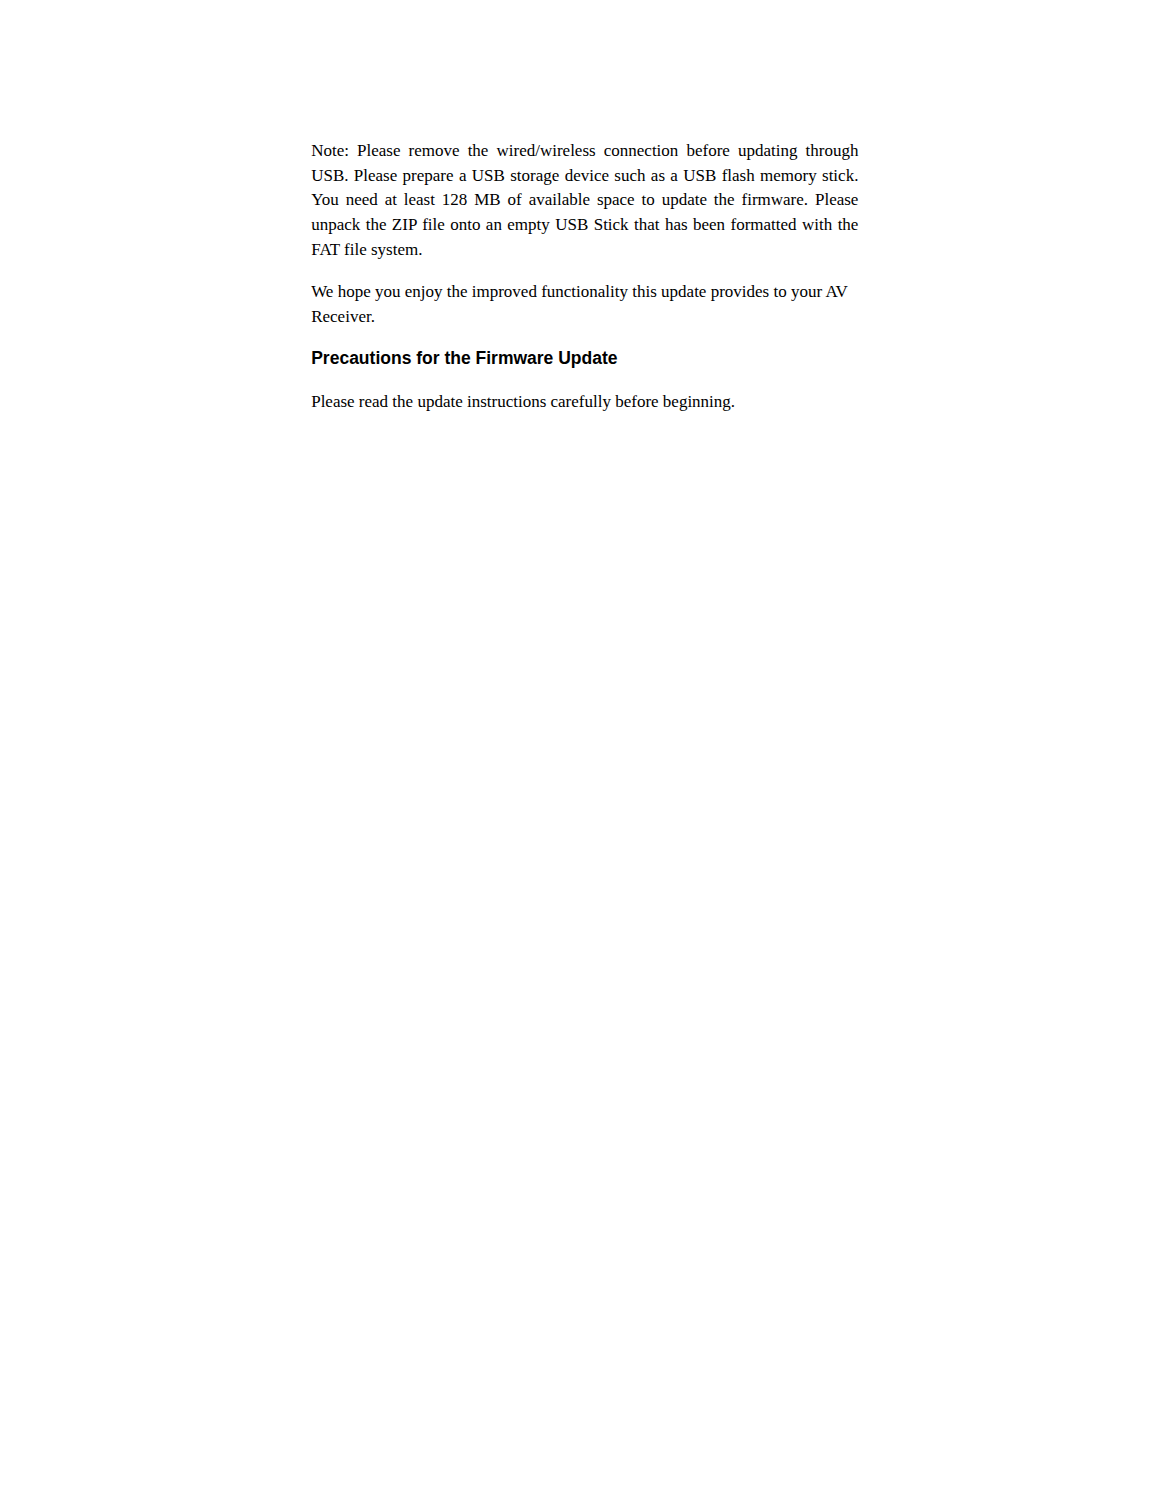Note: Please remove the wired/wireless connection before updating through USB. Please prepare a USB storage device such as a USB flash memory stick. You need at least 128 MB of available space to update the firmware. Please unpack the ZIP file onto an empty USB Stick that has been formatted with the FAT file system.
We hope you enjoy the improved functionality this update provides to your AV Receiver.
Precautions for the Firmware Update
Please read the update instructions carefully before beginning.